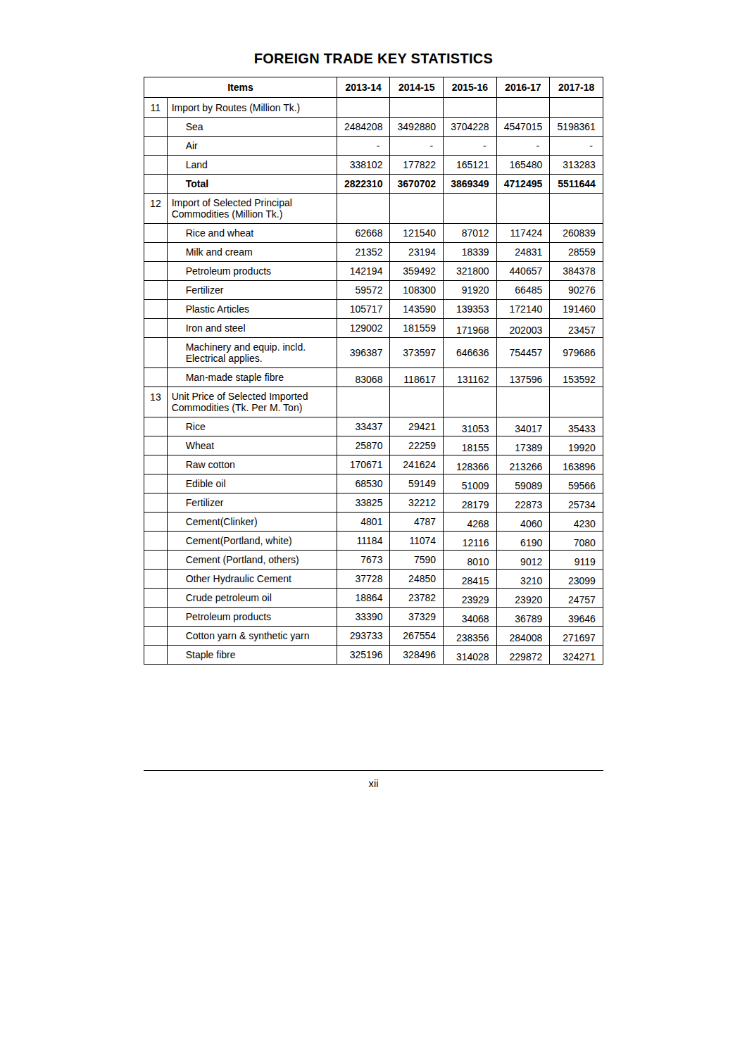FOREIGN TRADE KEY STATISTICS
| Items | 2013-14 | 2014-15 | 2015-16 | 2016-17 | 2017-18 |
| --- | --- | --- | --- | --- | --- |
| 11 | Import by Routes (Million Tk.) | | | | | |
| | Sea | 2484208 | 3492880 | 3704228 | 4547015 | 5198361 |
| | Air | - | - | - | - | - |
| | Land | 338102 | 177822 | 165121 | 165480 | 313283 |
| | Total | 2822310 | 3670702 | 3869349 | 4712495 | 5511644 |
| 12 | Import of Selected Principal Commodities (Million Tk.) | | | | | |
| | Rice and wheat | 62668 | 121540 | 87012 | 117424 | 260839 |
| | Milk and cream | 21352 | 23194 | 18339 | 24831 | 28559 |
| | Petroleum products | 142194 | 359492 | 321800 | 440657 | 384378 |
| | Fertilizer | 59572 | 108300 | 91920 | 66485 | 90276 |
| | Plastic Articles | 105717 | 143590 | 139353 | 172140 | 191460 |
| | Iron and steel | 129002 | 181559 | 171968 | 202003 | 23457 |
| | Machinery and equip. incld. Electrical applies. | 396387 | 373597 | 646636 | 754457 | 979686 |
| | Man-made staple fibre | 83068 | 118617 | 131162 | 137596 | 153592 |
| 13 | Unit Price of Selected Imported Commodities (Tk. Per M. Ton) | | | | | |
| | Rice | 33437 | 29421 | 31053 | 34017 | 35433 |
| | Wheat | 25870 | 22259 | 18155 | 17389 | 19920 |
| | Raw cotton | 170671 | 241624 | 128366 | 213266 | 163896 |
| | Edible oil | 68530 | 59149 | 51009 | 59089 | 59566 |
| | Fertilizer | 33825 | 32212 | 28179 | 22873 | 25734 |
| | Cement(Clinker) | 4801 | 4787 | 4268 | 4060 | 4230 |
| | Cement(Portland, white) | 11184 | 11074 | 12116 | 6190 | 7080 |
| | Cement (Portland, others) | 7673 | 7590 | 8010 | 9012 | 9119 |
| | Other Hydraulic Cement | 37728 | 24850 | 28415 | 3210 | 23099 |
| | Crude petroleum oil | 18864 | 23782 | 23929 | 23920 | 24757 |
| | Petroleum products | 33390 | 37329 | 34068 | 36789 | 39646 |
| | Cotton yarn & synthetic yarn | 293733 | 267554 | 238356 | 284008 | 271697 |
| | Staple fibre | 325196 | 328496 | 314028 | 229872 | 324271 |
xii